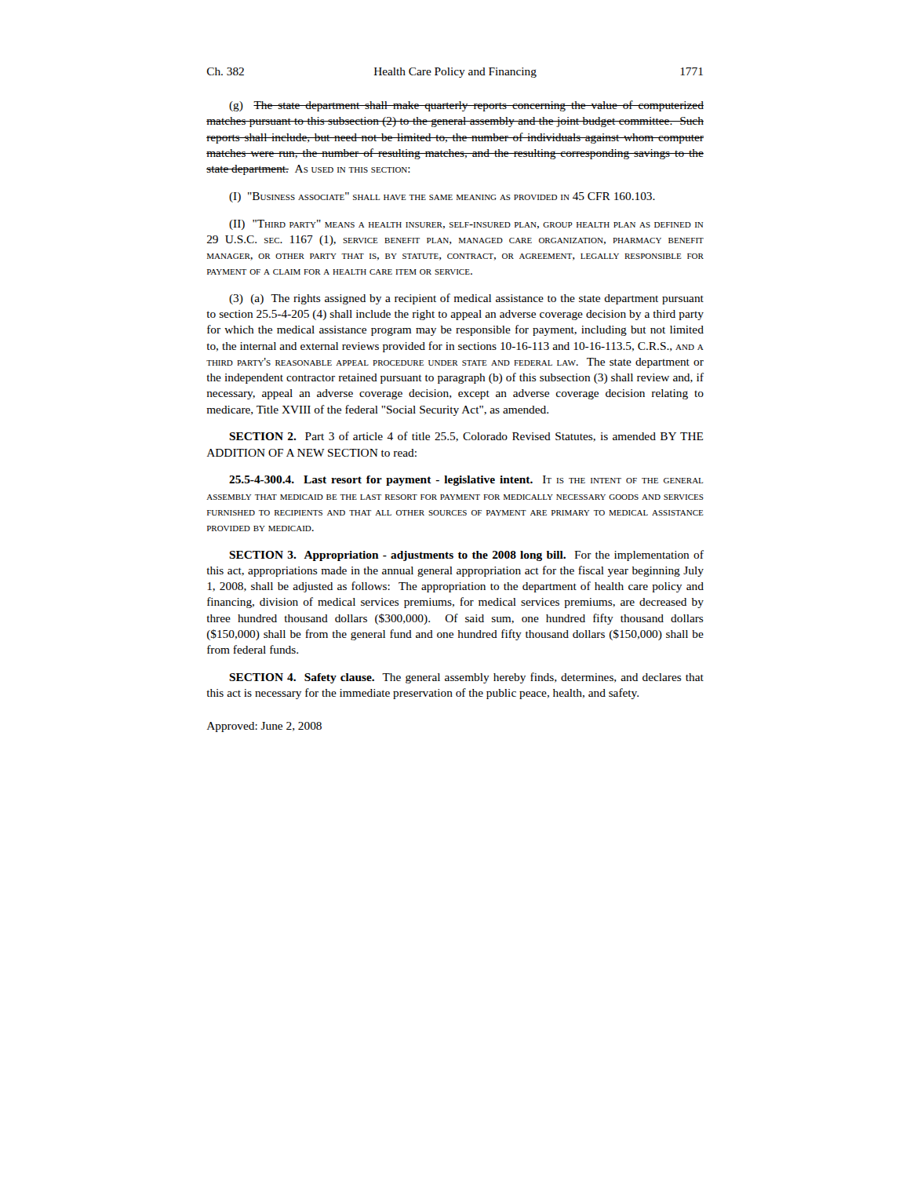Ch. 382
Health Care Policy and Financing
1771
(g) The state department shall make quarterly reports concerning the value of computerized matches pursuant to this subsection (2) to the general assembly and the joint budget committee. Such reports shall include, but need not be limited to, the number of individuals against whom computer matches were run, the number of resulting matches, and the resulting corresponding savings to the state department. As used in this section:
(I) "Business associate" shall have the same meaning as provided in 45 CFR 160.103.
(II) "Third party" means a health insurer, self-insured plan, group health plan as defined in 29 U.S.C. sec. 1167 (1), service benefit plan, managed care organization, pharmacy benefit manager, or other party that is, by statute, contract, or agreement, legally responsible for payment of a claim for a health care item or service.
(3) (a) The rights assigned by a recipient of medical assistance to the state department pursuant to section 25.5-4-205 (4) shall include the right to appeal an adverse coverage decision by a third party for which the medical assistance program may be responsible for payment, including but not limited to, the internal and external reviews provided for in sections 10-16-113 and 10-16-113.5, C.R.S., and a third party's reasonable appeal procedure under state and federal law. The state department or the independent contractor retained pursuant to paragraph (b) of this subsection (3) shall review and, if necessary, appeal an adverse coverage decision, except an adverse coverage decision relating to medicare, Title XVIII of the federal "Social Security Act", as amended.
SECTION 2. Part 3 of article 4 of title 25.5, Colorado Revised Statutes, is amended BY THE ADDITION OF A NEW SECTION to read:
25.5-4-300.4. Last resort for payment - legislative intent. It is the intent of the general assembly that medicaid be the last resort for payment for medically necessary goods and services furnished to recipients and that all other sources of payment are primary to medical assistance provided by medicaid.
SECTION 3. Appropriation - adjustments to the 2008 long bill. For the implementation of this act, appropriations made in the annual general appropriation act for the fiscal year beginning July 1, 2008, shall be adjusted as follows: The appropriation to the department of health care policy and financing, division of medical services premiums, for medical services premiums, are decreased by three hundred thousand dollars ($300,000). Of said sum, one hundred fifty thousand dollars ($150,000) shall be from the general fund and one hundred fifty thousand dollars ($150,000) shall be from federal funds.
SECTION 4. Safety clause. The general assembly hereby finds, determines, and declares that this act is necessary for the immediate preservation of the public peace, health, and safety.
Approved: June 2, 2008